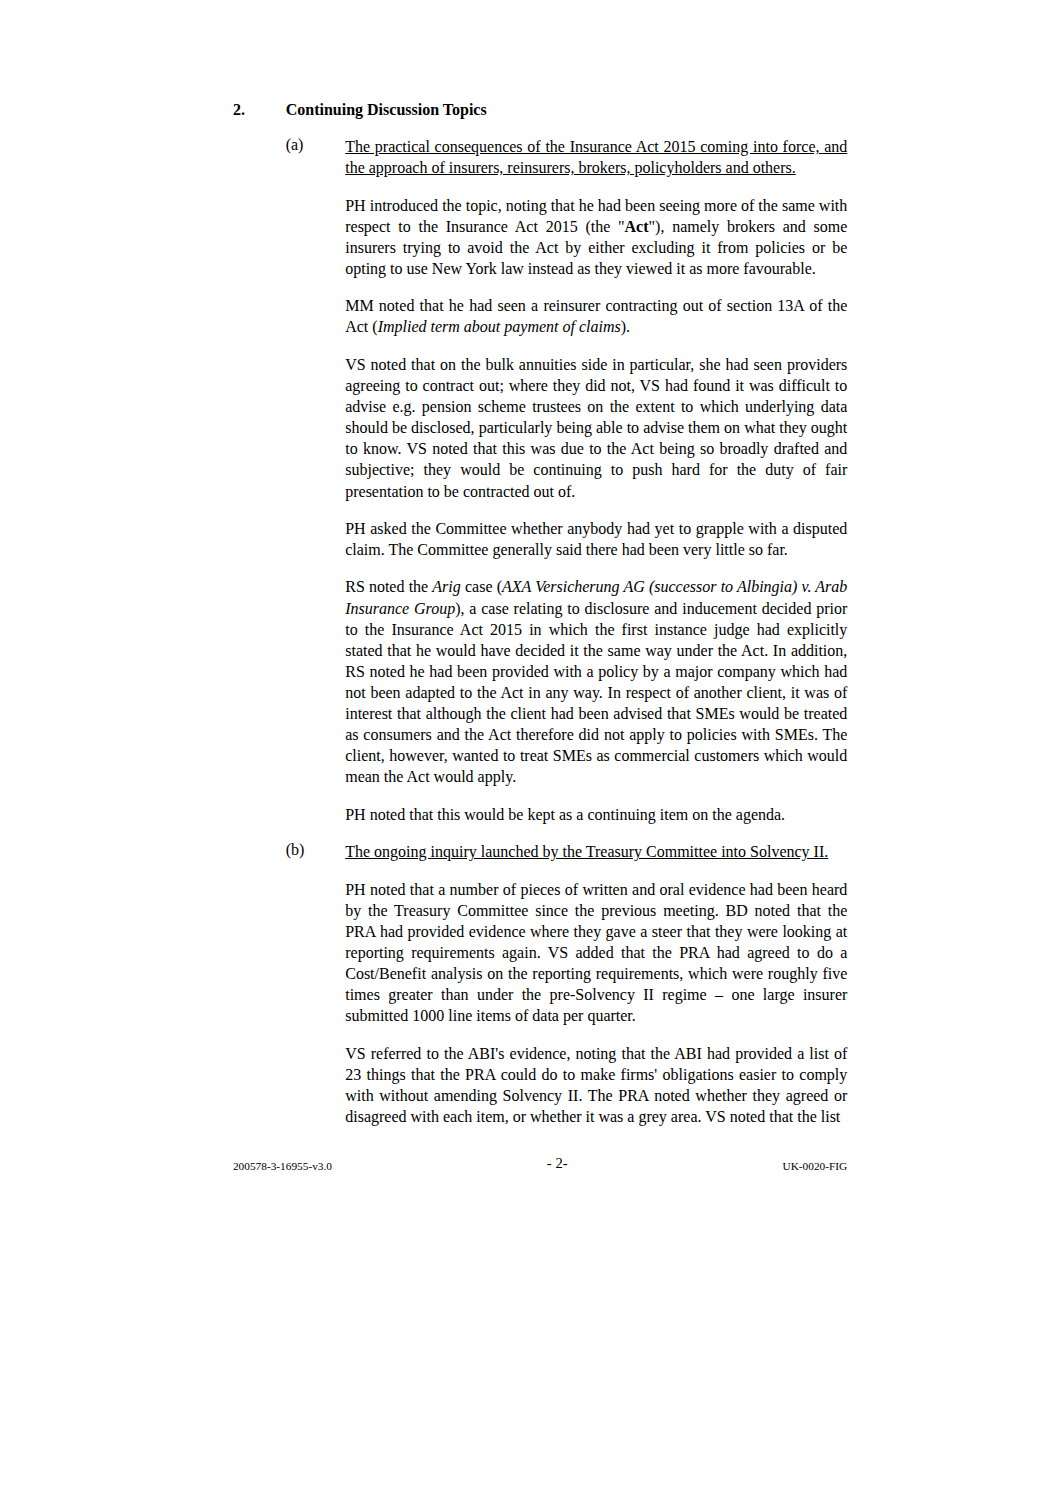2.
Continuing Discussion Topics
(a)
The practical consequences of the Insurance Act 2015 coming into force, and the approach of insurers, reinsurers, brokers, policyholders and others.
PH introduced the topic, noting that he had been seeing more of the same with respect to the Insurance Act 2015 (the "Act"), namely brokers and some insurers trying to avoid the Act by either excluding it from policies or be opting to use New York law instead as they viewed it as more favourable.
MM noted that he had seen a reinsurer contracting out of section 13A of the Act (Implied term about payment of claims).
VS noted that on the bulk annuities side in particular, she had seen providers agreeing to contract out; where they did not, VS had found it was difficult to advise e.g. pension scheme trustees on the extent to which underlying data should be disclosed, particularly being able to advise them on what they ought to know. VS noted that this was due to the Act being so broadly drafted and subjective; they would be continuing to push hard for the duty of fair presentation to be contracted out of.
PH asked the Committee whether anybody had yet to grapple with a disputed claim. The Committee generally said there had been very little so far.
RS noted the Arig case (AXA Versicherung AG (successor to Albingia) v. Arab Insurance Group), a case relating to disclosure and inducement decided prior to the Insurance Act 2015 in which the first instance judge had explicitly stated that he would have decided it the same way under the Act. In addition, RS noted he had been provided with a policy by a major company which had not been adapted to the Act in any way. In respect of another client, it was of interest that although the client had been advised that SMEs would be treated as consumers and the Act therefore did not apply to policies with SMEs. The client, however, wanted to treat SMEs as commercial customers which would mean the Act would apply.
PH noted that this would be kept as a continuing item on the agenda.
(b)
The ongoing inquiry launched by the Treasury Committee into Solvency II.
PH noted that a number of pieces of written and oral evidence had been heard by the Treasury Committee since the previous meeting. BD noted that the PRA had provided evidence where they gave a steer that they were looking at reporting requirements again. VS added that the PRA had agreed to do a Cost/Benefit analysis on the reporting requirements, which were roughly five times greater than under the pre-Solvency II regime – one large insurer submitted 1000 line items of data per quarter.
VS referred to the ABI's evidence, noting that the ABI had provided a list of 23 things that the PRA could do to make firms' obligations easier to comply with without amending Solvency II. The PRA noted whether they agreed or disagreed with each item, or whether it was a grey area. VS noted that the list
200578-3-16955-v3.0
- 2-
UK-0020-FIG